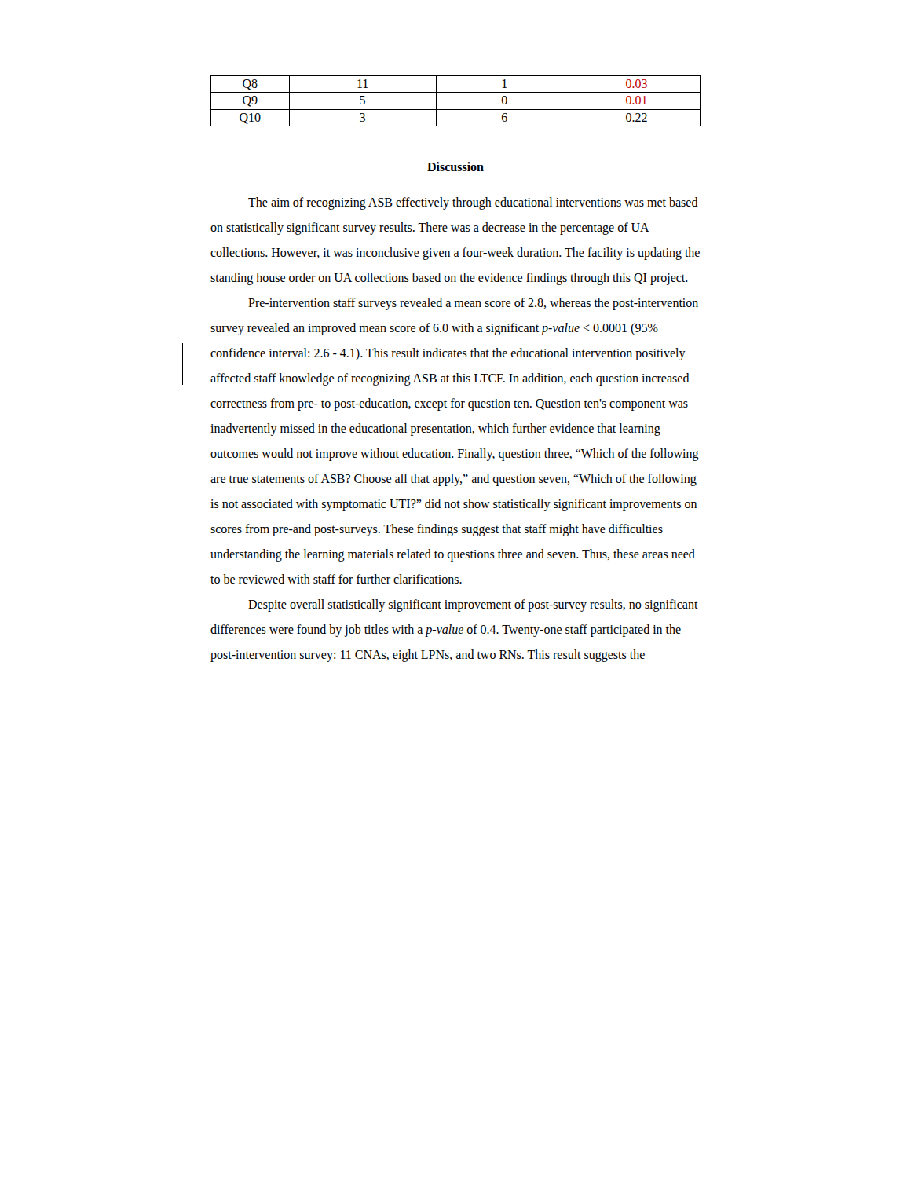| Q8 | 11 | 1 | 0.03 |
| Q9 | 5 | 0 | 0.01 |
| Q10 | 3 | 6 | 0.22 |
Discussion
The aim of recognizing ASB effectively through educational interventions was met based on statistically significant survey results. There was a decrease in the percentage of UA collections. However, it was inconclusive given a four-week duration. The facility is updating the standing house order on UA collections based on the evidence findings through this QI project.
Pre-intervention staff surveys revealed a mean score of 2.8, whereas the post-intervention survey revealed an improved mean score of 6.0 with a significant p-value < 0.0001 (95% confidence interval: 2.6 - 4.1). This result indicates that the educational intervention positively affected staff knowledge of recognizing ASB at this LTCF. In addition, each question increased correctness from pre- to post-education, except for question ten. Question ten's component was inadvertently missed in the educational presentation, which further evidence that learning outcomes would not improve without education. Finally, question three, “Which of the following are true statements of ASB? Choose all that apply,” and question seven, “Which of the following is not associated with symptomatic UTI?” did not show statistically significant improvements on scores from pre-and post-surveys. These findings suggest that staff might have difficulties understanding the learning materials related to questions three and seven. Thus, these areas need to be reviewed with staff for further clarifications.
Despite overall statistically significant improvement of post-survey results, no significant differences were found by job titles with a p-value of 0.4. Twenty-one staff participated in the post-intervention survey: 11 CNAs, eight LPNs, and two RNs. This result suggests the